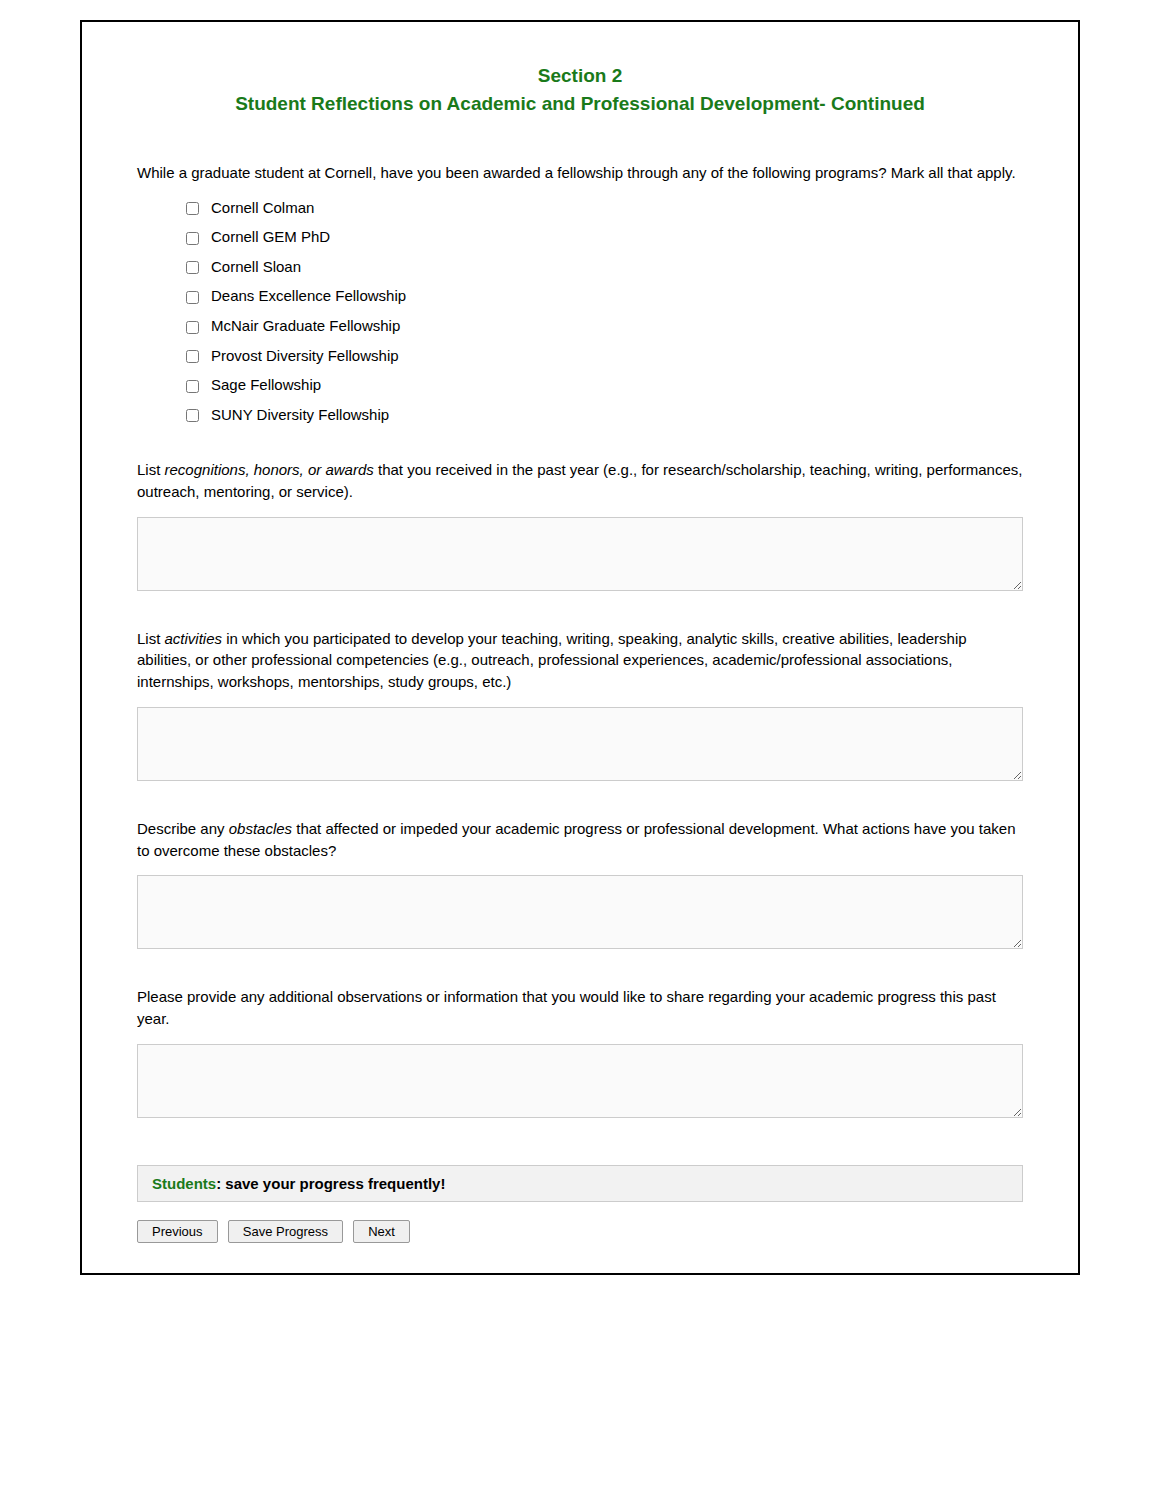Section 2
Student Reflections on Academic and Professional Development- Continued
While a graduate student at Cornell, have you been awarded a fellowship through any of the following programs? Mark all that apply.
Cornell Colman
Cornell GEM PhD
Cornell Sloan
Deans Excellence Fellowship
McNair Graduate Fellowship
Provost Diversity Fellowship
Sage Fellowship
SUNY Diversity Fellowship
List recognitions, honors, or awards that you received in the past year (e.g., for research/scholarship, teaching, writing, performances, outreach, mentoring, or service).
List activities in which you participated to develop your teaching, writing, speaking, analytic skills, creative abilities, leadership abilities, or other professional competencies (e.g., outreach, professional experiences, academic/professional associations, internships, workshops, mentorships, study groups, etc.)
Describe any obstacles that affected or impeded your academic progress or professional development. What actions have you taken to overcome these obstacles?
Please provide any additional observations or information that you would like to share regarding your academic progress this past year.
Students: save your progress frequently!
Previous Save Progress Next